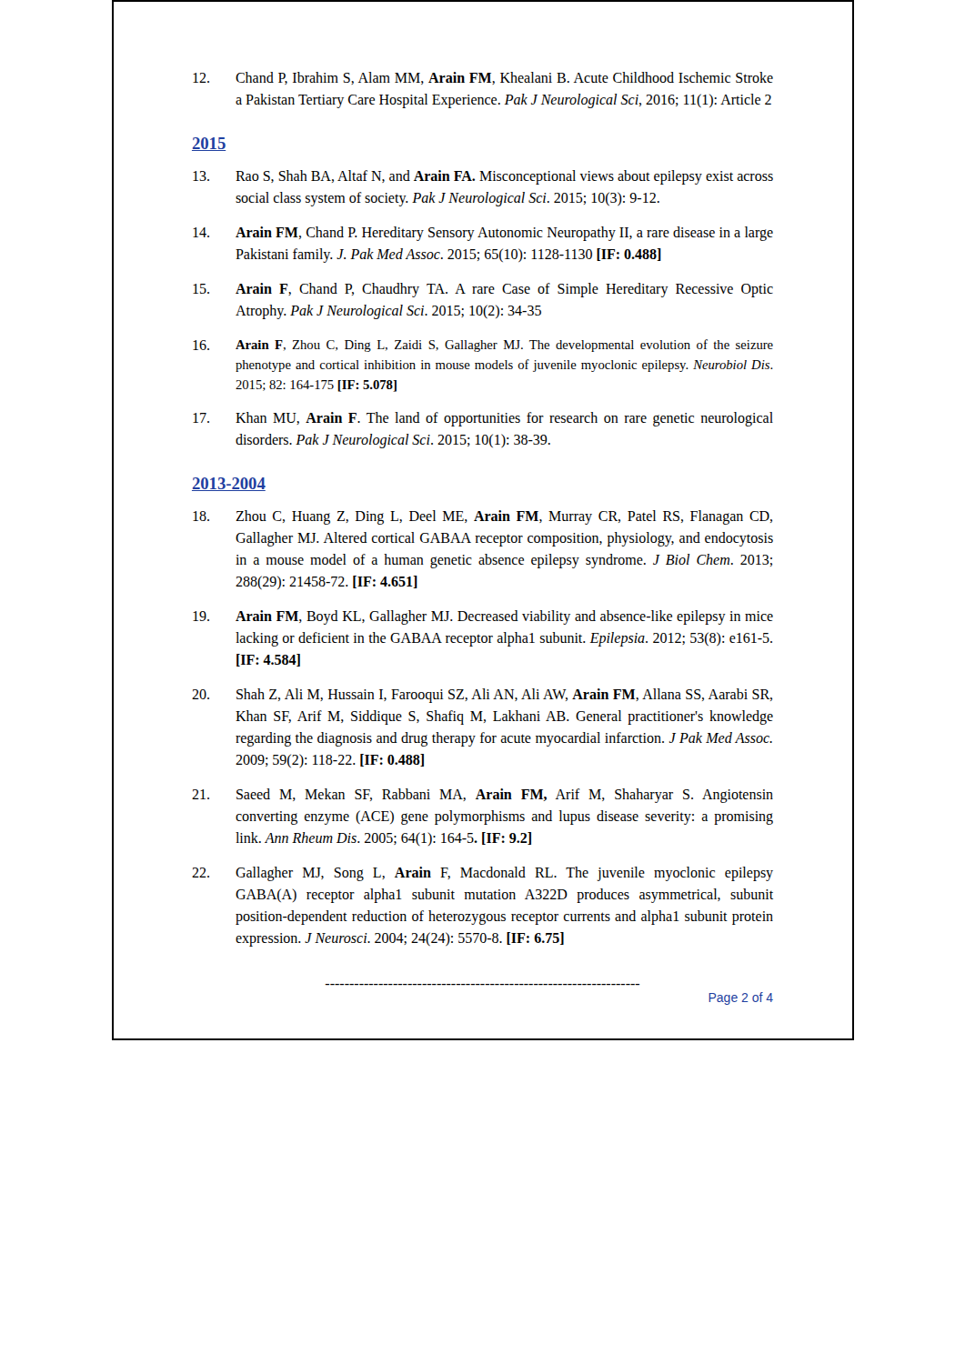12. Chand P, Ibrahim S, Alam MM, Arain FM, Khealani B. Acute Childhood Ischemic Stroke a Pakistan Tertiary Care Hospital Experience. Pak J Neurological Sci, 2016; 11(1): Article 2
2015
13. Rao S, Shah BA, Altaf N, and Arain FA. Misconceptional views about epilepsy exist across social class system of society. Pak J Neurological Sci. 2015; 10(3): 9-12.
14. Arain FM, Chand P. Hereditary Sensory Autonomic Neuropathy II, a rare disease in a large Pakistani family. J. Pak Med Assoc. 2015; 65(10): 1128-1130 [IF: 0.488]
15. Arain F, Chand P, Chaudhry TA. A rare Case of Simple Hereditary Recessive Optic Atrophy. Pak J Neurological Sci. 2015; 10(2): 34-35
16. Arain F, Zhou C, Ding L, Zaidi S, Gallagher MJ. The developmental evolution of the seizure phenotype and cortical inhibition in mouse models of juvenile myoclonic epilepsy. Neurobiol Dis. 2015; 82: 164-175 [IF: 5.078]
17. Khan MU, Arain F. The land of opportunities for research on rare genetic neurological disorders. Pak J Neurological Sci. 2015; 10(1): 38-39.
2013-2004
18. Zhou C, Huang Z, Ding L, Deel ME, Arain FM, Murray CR, Patel RS, Flanagan CD, Gallagher MJ. Altered cortical GABAA receptor composition, physiology, and endocytosis in a mouse model of a human genetic absence epilepsy syndrome. J Biol Chem. 2013; 288(29): 21458-72. [IF: 4.651]
19. Arain FM, Boyd KL, Gallagher MJ. Decreased viability and absence-like epilepsy in mice lacking or deficient in the GABAA receptor alpha1 subunit. Epilepsia. 2012; 53(8): e161-5. [IF: 4.584]
20. Shah Z, Ali M, Hussain I, Farooqui SZ, Ali AN, Ali AW, Arain FM, Allana SS, Aarabi SR, Khan SF, Arif M, Siddique S, Shafiq M, Lakhani AB. General practitioner's knowledge regarding the diagnosis and drug therapy for acute myocardial infarction. J Pak Med Assoc. 2009; 59(2): 118-22. [IF: 0.488]
21. Saeed M, Mekan SF, Rabbani MA, Arain FM, Arif M, Shaharyar S. Angiotensin converting enzyme (ACE) gene polymorphisms and lupus disease severity: a promising link. Ann Rheum Dis. 2005; 64(1): 164-5. [IF: 9.2]
22. Gallagher MJ, Song L, Arain F, Macdonald RL. The juvenile myoclonic epilepsy GABA(A) receptor alpha1 subunit mutation A322D produces asymmetrical, subunit position-dependent reduction of heterozygous receptor currents and alpha1 subunit protein expression. J Neurosci. 2004; 24(24): 5570-8. [IF: 6.75]
-----------------------------------------------------------------
Page 2 of 4